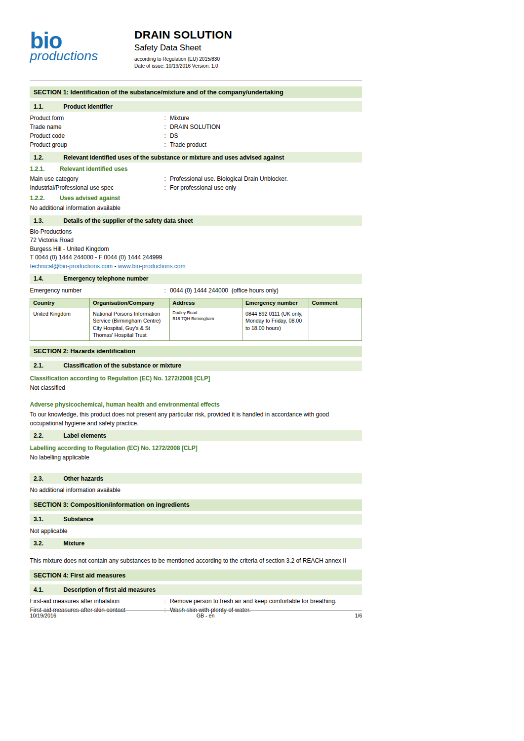bio
productions
DRAIN SOLUTION
Safety Data Sheet
according to Regulation (EU) 2015/830
Date of issue: 10/19/2016 Version: 1.0
SECTION 1: Identification of the substance/mixture and of the company/undertaking
1.1. Product identifier
Product form
:
Mixture
Trade name
:
DRAIN SOLUTION
Product code
:
DS
Product group
:
Trade product
1.2. Relevant identified uses of the substance or mixture and uses advised against
1.2.1. Relevant identified uses
Main use category
:
Professional use. Biological Drain Unblocker.
Industrial/Professional use spec
:
For professional use only
1.2.2. Uses advised against
No additional information available
1.3. Details of the supplier of the safety data sheet
Bio-Productions
72 Victoria Road
Burgess Hill - United Kingdom
T 0044 (0) 1444 244000 - F 0044 (0) 1444 244999
technical@bio-productions.com - www.bio-productions.com
1.4. Emergency telephone number
Emergency number
:
0044 (0) 1444 244000 (office hours only)
| Country | Organisation/Company | Address | Emergency number | Comment |
| --- | --- | --- | --- | --- |
| United Kingdom | National Poisons Information Service (Birmingham Centre) City Hospital, Guy's & St Thomas' Hospital Trust | Dudley Road B18 7QH Birmingham | 0844 892 0111 (UK only, Monday to Friday, 08.00 to 18.00 hours) | |
SECTION 2: Hazards identification
2.1. Classification of the substance or mixture
Classification according to Regulation (EC) No. 1272/2008 [CLP]
Not classified
Adverse physicochemical, human health and environmental effects
To our knowledge, this product does not present any particular risk, provided it is handled in accordance with good occupational hygiene and safety practice.
2.2. Label elements
Labelling according to Regulation (EC) No. 1272/2008 [CLP]
No labelling applicable
2.3. Other hazards
No additional information available
SECTION 3: Composition/information on ingredients
3.1. Substance
Not applicable
3.2. Mixture
This mixture does not contain any substances to be mentioned according to the criteria of section 3.2 of REACH annex II
SECTION 4: First aid measures
4.1. Description of first aid measures
First-aid measures after inhalation
:
Remove person to fresh air and keep comfortable for breathing.
First-aid measures after skin contact
:
Wash skin with plenty of water.
10/19/2016
GB - en
1/6